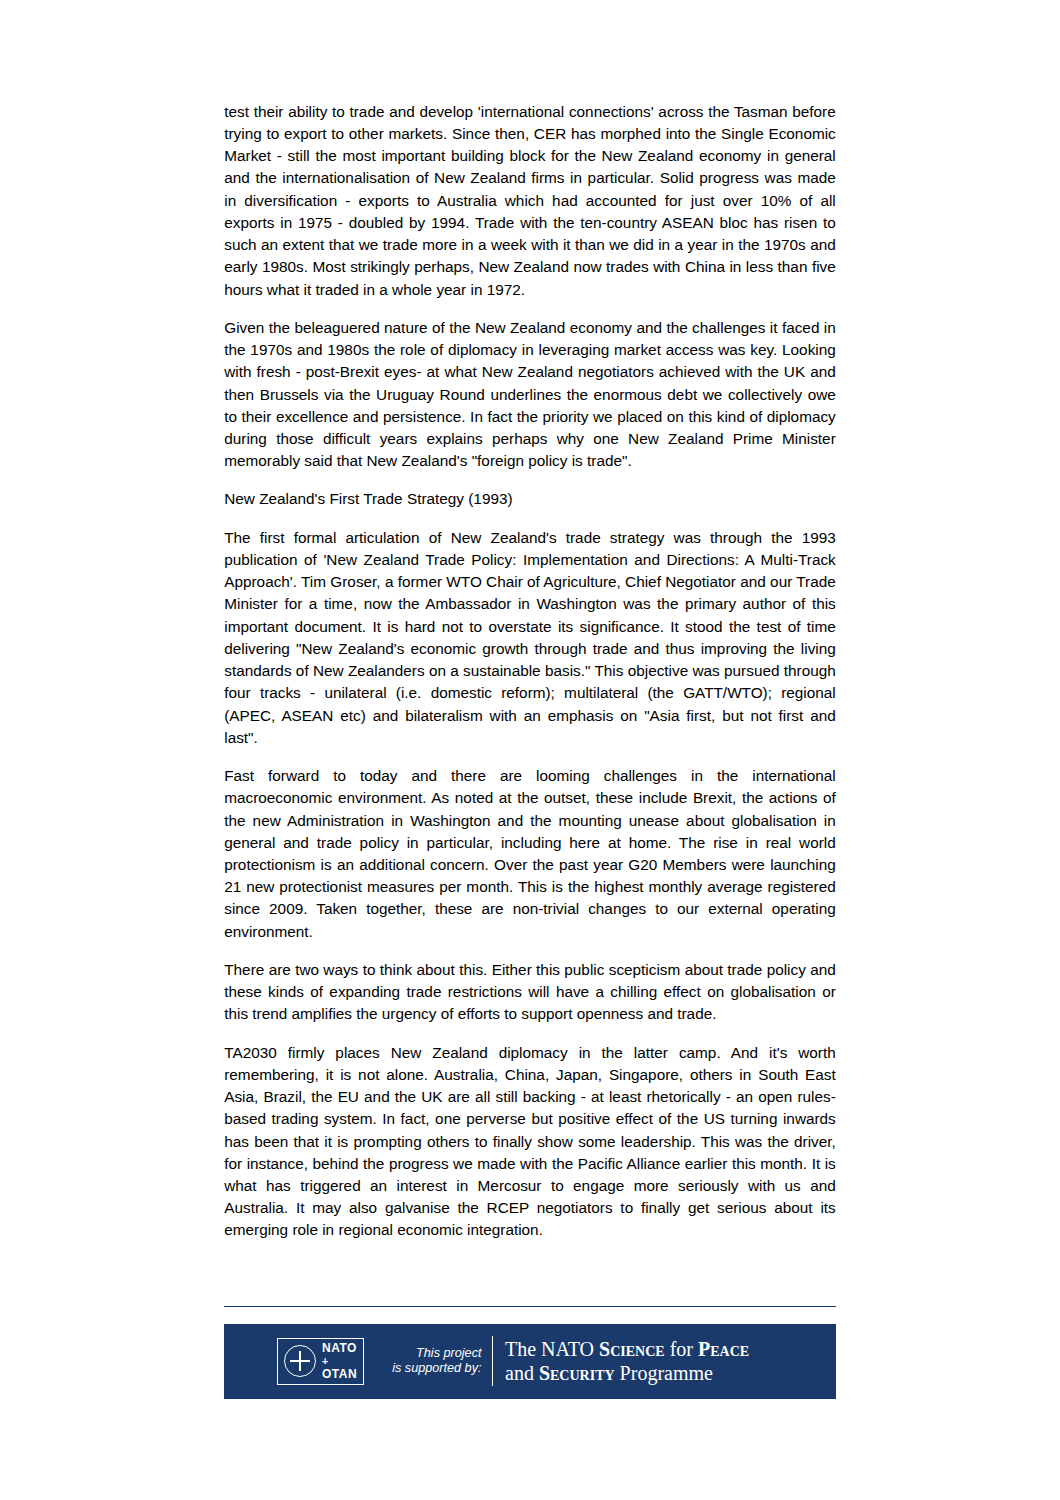test their ability to trade and develop 'international connections' across the Tasman before trying to export to other markets. Since then, CER has morphed into the Single Economic Market - still the most important building block for the New Zealand economy in general and the internationalisation of New Zealand firms in particular. Solid progress was made in diversification - exports to Australia which had accounted for just over 10% of all exports in 1975 - doubled by 1994. Trade with the ten-country ASEAN bloc has risen to such an extent that we trade more in a week with it than we did in a year in the 1970s and early 1980s. Most strikingly perhaps, New Zealand now trades with China in less than five hours what it traded in a whole year in 1972.
Given the beleaguered nature of the New Zealand economy and the challenges it faced in the 1970s and 1980s the role of diplomacy in leveraging market access was key. Looking with fresh - post-Brexit eyes- at what New Zealand negotiators achieved with the UK and then Brussels via the Uruguay Round underlines the enormous debt we collectively owe to their excellence and persistence. In fact the priority we placed on this kind of diplomacy during those difficult years explains perhaps why one New Zealand Prime Minister memorably said that New Zealand's "foreign policy is trade".
New Zealand's First Trade Strategy (1993)
The first formal articulation of New Zealand's trade strategy was through the 1993 publication of 'New Zealand Trade Policy: Implementation and Directions: A Multi-Track Approach'. Tim Groser, a former WTO Chair of Agriculture, Chief Negotiator and our Trade Minister for a time, now the Ambassador in Washington was the primary author of this important document. It is hard not to overstate its significance. It stood the test of time delivering "New Zealand's economic growth through trade and thus improving the living standards of New Zealanders on a sustainable basis." This objective was pursued through four tracks - unilateral (i.e. domestic reform); multilateral (the GATT/WTO); regional (APEC, ASEAN etc) and bilateralism with an emphasis on "Asia first, but not first and last".
Fast forward to today and there are looming challenges in the international macroeconomic environment. As noted at the outset, these include Brexit, the actions of the new Administration in Washington and the mounting unease about globalisation in general and trade policy in particular, including here at home. The rise in real world protectionism is an additional concern. Over the past year G20 Members were launching 21 new protectionist measures per month. This is the highest monthly average registered since 2009. Taken together, these are non-trivial changes to our external operating environment.
There are two ways to think about this. Either this public scepticism about trade policy and these kinds of expanding trade restrictions will have a chilling effect on globalisation or this trend amplifies the urgency of efforts to support openness and trade.
TA2030 firmly places New Zealand diplomacy in the latter camp. And it's worth remembering, it is not alone. Australia, China, Japan, Singapore, others in South East Asia, Brazil, the EU and the UK are all still backing - at least rhetorically - an open rules-based trading system. In fact, one perverse but positive effect of the US turning inwards has been that it is prompting others to finally show some leadership. This was the driver, for instance, behind the progress we made with the Pacific Alliance earlier this month. It is what has triggered an interest in Mercosur to engage more seriously with us and Australia. It may also galvanise the RCEP negotiators to finally get serious about its emerging role in regional economic integration.
NATO
+
OTAN
This project
is supported by:
The NATO Science for Peace
and Security Programme